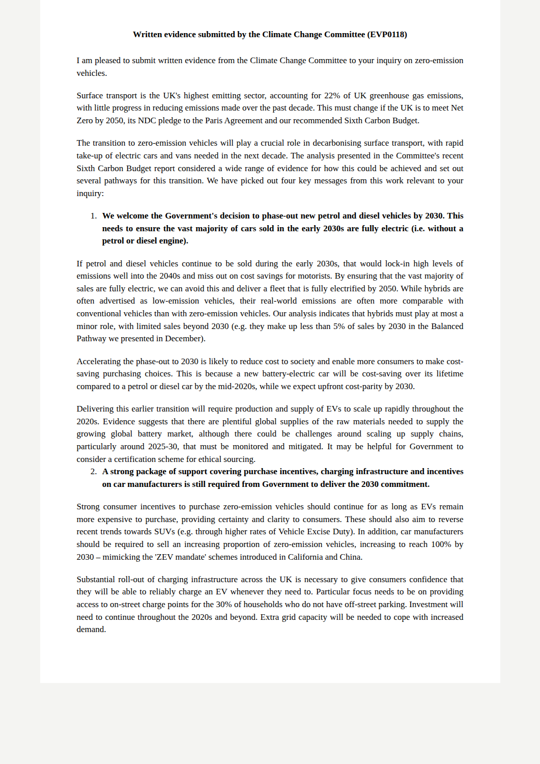Written evidence submitted by the Climate Change Committee (EVP0118)
I am pleased to submit written evidence from the Climate Change Committee to your inquiry on zero-emission vehicles.
Surface transport is the UK's highest emitting sector, accounting for 22% of UK greenhouse gas emissions, with little progress in reducing emissions made over the past decade. This must change if the UK is to meet Net Zero by 2050, its NDC pledge to the Paris Agreement and our recommended Sixth Carbon Budget.
The transition to zero-emission vehicles will play a crucial role in decarbonising surface transport, with rapid take-up of electric cars and vans needed in the next decade. The analysis presented in the Committee's recent Sixth Carbon Budget report considered a wide range of evidence for how this could be achieved and set out several pathways for this transition. We have picked out four key messages from this work relevant to your inquiry:
We welcome the Government's decision to phase-out new petrol and diesel vehicles by 2030. This needs to ensure the vast majority of cars sold in the early 2030s are fully electric (i.e. without a petrol or diesel engine).
If petrol and diesel vehicles continue to be sold during the early 2030s, that would lock-in high levels of emissions well into the 2040s and miss out on cost savings for motorists. By ensuring that the vast majority of sales are fully electric, we can avoid this and deliver a fleet that is fully electrified by 2050. While hybrids are often advertised as low-emission vehicles, their real-world emissions are often more comparable with conventional vehicles than with zero-emission vehicles. Our analysis indicates that hybrids must play at most a minor role, with limited sales beyond 2030 (e.g. they make up less than 5% of sales by 2030 in the Balanced Pathway we presented in December).
Accelerating the phase-out to 2030 is likely to reduce cost to society and enable more consumers to make cost-saving purchasing choices. This is because a new battery-electric car will be cost-saving over its lifetime compared to a petrol or diesel car by the mid-2020s, while we expect upfront cost-parity by 2030.
Delivering this earlier transition will require production and supply of EVs to scale up rapidly throughout the 2020s. Evidence suggests that there are plentiful global supplies of the raw materials needed to supply the growing global battery market, although there could be challenges around scaling up supply chains, particularly around 2025-30, that must be monitored and mitigated. It may be helpful for Government to consider a certification scheme for ethical sourcing.
A strong package of support covering purchase incentives, charging infrastructure and incentives on car manufacturers is still required from Government to deliver the 2030 commitment.
Strong consumer incentives to purchase zero-emission vehicles should continue for as long as EVs remain more expensive to purchase, providing certainty and clarity to consumers. These should also aim to reverse recent trends towards SUVs (e.g. through higher rates of Vehicle Excise Duty). In addition, car manufacturers should be required to sell an increasing proportion of zero-emission vehicles, increasing to reach 100% by 2030 – mimicking the 'ZEV mandate' schemes introduced in California and China.
Substantial roll-out of charging infrastructure across the UK is necessary to give consumers confidence that they will be able to reliably charge an EV whenever they need to. Particular focus needs to be on providing access to on-street charge points for the 30% of households who do not have off-street parking. Investment will need to continue throughout the 2020s and beyond. Extra grid capacity will be needed to cope with increased demand.